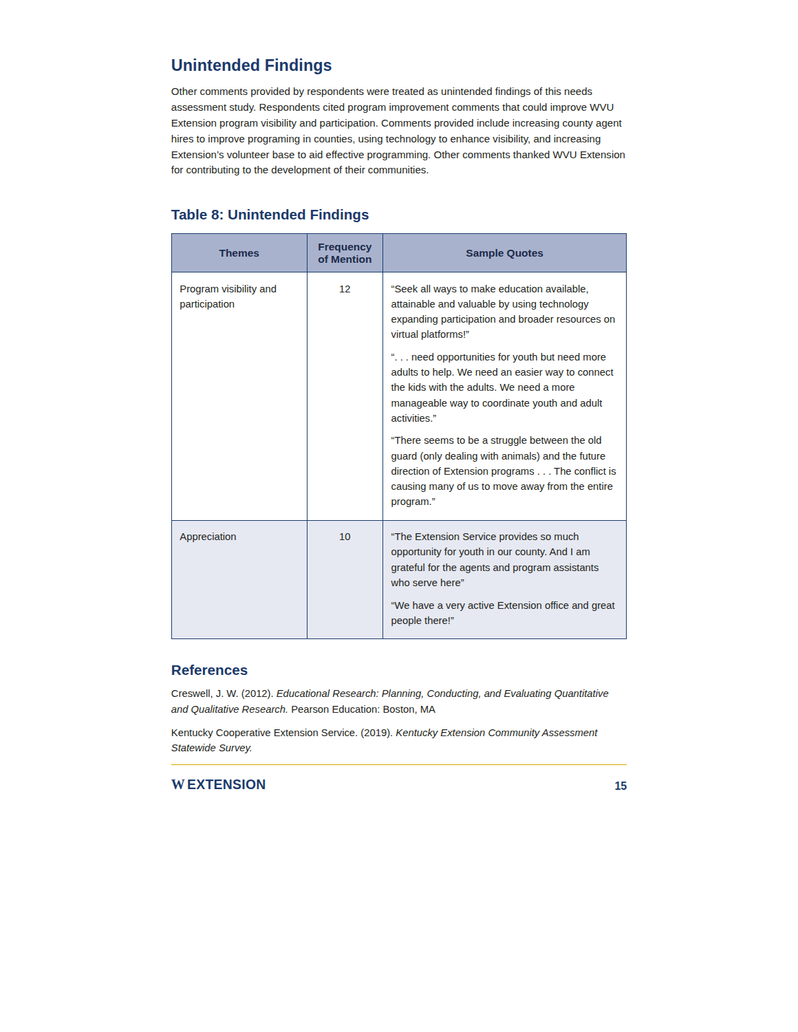Unintended Findings
Other comments provided by respondents were treated as unintended findings of this needs assessment study. Respondents cited program improvement comments that could improve WVU Extension program visibility and participation. Comments provided include increasing county agent hires to improve programing in counties, using technology to enhance visibility, and increasing Extension’s volunteer base to aid effective programming. Other comments thanked WVU Extension for contributing to the development of their communities.
Table 8: Unintended Findings
| Themes | Frequency of Mention | Sample Quotes |
| --- | --- | --- |
| Program visibility and participation | 12 | “Seek all ways to make education available, attainable and valuable by using technology expanding participation and broader resources on virtual platforms!” “. . . need opportunities for youth but need more adults to help. We need an easier way to connect the kids with the adults. We need a more manageable way to coordinate youth and adult activities.” “There seems to be a struggle between the old guard (only dealing with animals) and the future direction of Extension programs . . . The conflict is causing many of us to move away from the entire program.” |
| Appreciation | 10 | “The Extension Service provides so much opportunity for youth in our county. And I am grateful for the agents and program assistants who serve here” “We have a very active Extension office and great people there!” |
References
Creswell, J. W. (2012). Educational Research: Planning, Conducting, and Evaluating Quantitative and Qualitative Research. Pearson Education: Boston, MA
Kentucky Cooperative Extension Service. (2019). Kentucky Extension Community Assessment Statewide Survey.
WEXTENSION
15